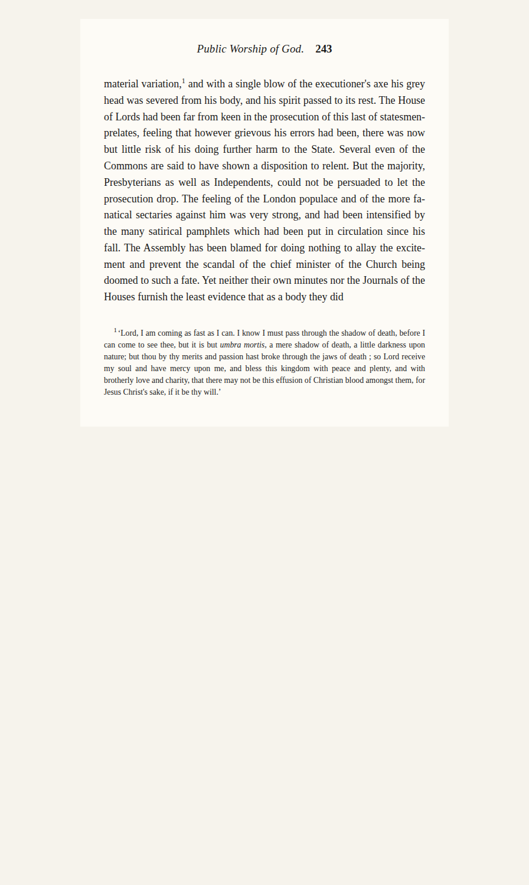Public Worship of God. 243
material variation,1 and with a single blow of the executioner's axe his grey head was severed from his body, and his spirit passed to its rest. The House of Lords had been far from keen in the prosecution of this last of statesmen-prelates, feeling that however grievous his errors had been, there was now but little risk of his doing further harm to the State. Several even of the Commons are said to have shown a disposition to relent. But the majority, Presbyterians as well as Independents, could not be persuaded to let the prosecution drop. The feeling of the London populace and of the more fanatical sectaries against him was very strong, and had been intensified by the many satirical pamphlets which had been put in circulation since his fall. The Assembly has been blamed for doing nothing to allay the excitement and prevent the scandal of the chief minister of the Church being doomed to such a fate. Yet neither their own minutes nor the Journals of the Houses furnish the least evidence that as a body they did
1‘Lord, I am coming as fast as I can. I know I must pass through the shadow of death, before I can come to see thee, but it is but umbra mortis, a mere shadow of death, a little darkness upon nature; but thou by thy merits and passion hast broke through the jaws of death ; so Lord receive my soul and have mercy upon me, and bless this kingdom with peace and plenty, and with brotherly love and charity, that there may not be this effusion of Christian blood amongst them, for Jesus Christ's sake, if it be thy will.’